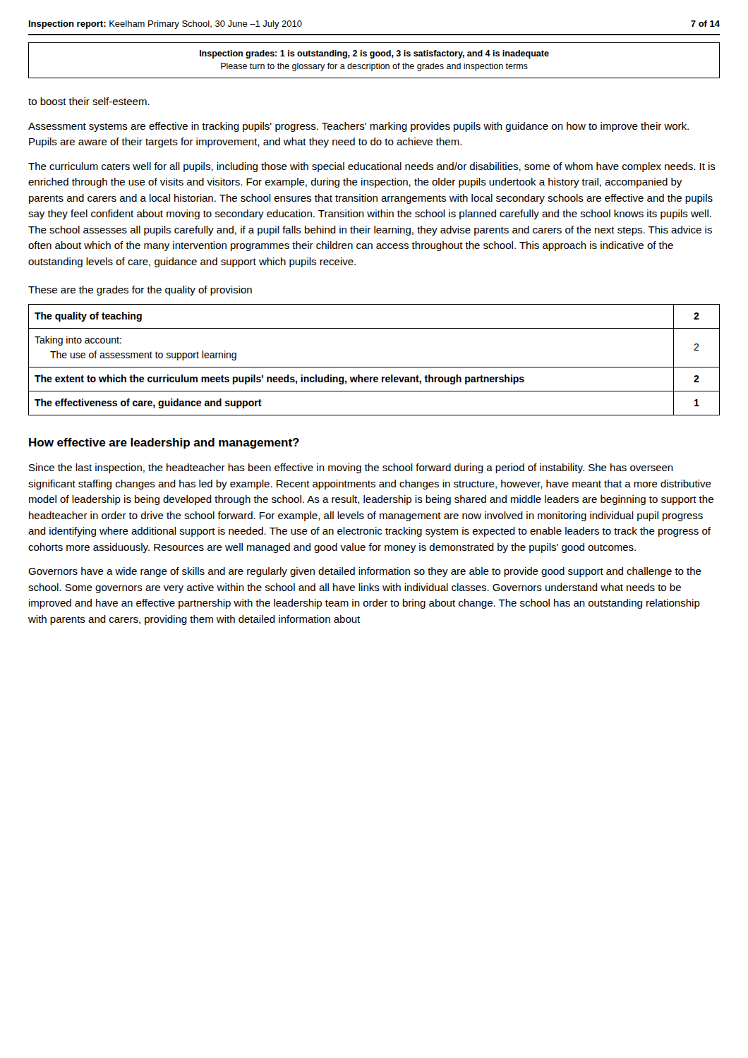Inspection report: Keelham Primary School, 30 June –1 July 2010
7 of 14
Inspection grades: 1 is outstanding, 2 is good, 3 is satisfactory, and 4 is inadequate Please turn to the glossary for a description of the grades and inspection terms
to boost their self-esteem.
Assessment systems are effective in tracking pupils' progress. Teachers' marking provides pupils with guidance on how to improve their work. Pupils are aware of their targets for improvement, and what they need to do to achieve them.
The curriculum caters well for all pupils, including those with special educational needs and/or disabilities, some of whom have complex needs. It is enriched through the use of visits and visitors. For example, during the inspection, the older pupils undertook a history trail, accompanied by parents and carers and a local historian. The school ensures that transition arrangements with local secondary schools are effective and the pupils say they feel confident about moving to secondary education. Transition within the school is planned carefully and the school knows its pupils well. The school assesses all pupils carefully and, if a pupil falls behind in their learning, they advise parents and carers of the next steps. This advice is often about which of the many intervention programmes their children can access throughout the school. This approach is indicative of the outstanding levels of care, guidance and support which pupils receive.
These are the grades for the quality of provision
| The quality of teaching | 2 |
| Taking into account: The use of assessment to support learning | 2 |
| The extent to which the curriculum meets pupils' needs, including, where relevant, through partnerships | 2 |
| The effectiveness of care, guidance and support | 1 |
How effective are leadership and management?
Since the last inspection, the headteacher has been effective in moving the school forward during a period of instability. She has overseen significant staffing changes and has led by example. Recent appointments and changes in structure, however, have meant that a more distributive model of leadership is being developed through the school. As a result, leadership is being shared and middle leaders are beginning to support the headteacher in order to drive the school forward. For example, all levels of management are now involved in monitoring individual pupil progress and identifying where additional support is needed. The use of an electronic tracking system is expected to enable leaders to track the progress of cohorts more assiduously. Resources are well managed and good value for money is demonstrated by the pupils' good outcomes.
Governors have a wide range of skills and are regularly given detailed information so they are able to provide good support and challenge to the school. Some governors are very active within the school and all have links with individual classes. Governors understand what needs to be improved and have an effective partnership with the leadership team in order to bring about change. The school has an outstanding relationship with parents and carers, providing them with detailed information about